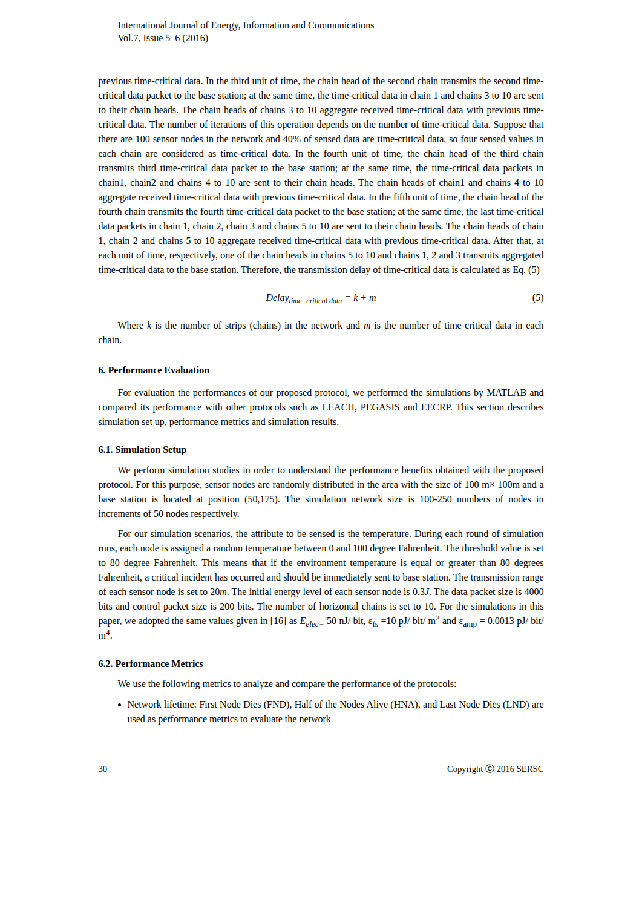International Journal of Energy, Information and Communications
Vol.7, Issue 5–6 (2016)
previous time-critical data. In the third unit of time, the chain head of the second chain transmits the second time-critical data packet to the base station; at the same time, the time-critical data in chain 1 and chains 3 to 10 are sent to their chain heads. The chain heads of chains 3 to 10 aggregate received time-critical data with previous time-critical data. The number of iterations of this operation depends on the number of time-critical data. Suppose that there are 100 sensor nodes in the network and 40% of sensed data are time-critical data, so four sensed values in each chain are considered as time-critical data. In the fourth unit of time, the chain head of the third chain transmits third time-critical data packet to the base station; at the same time, the time-critical data packets in chain1, chain2 and chains 4 to 10 are sent to their chain heads. The chain heads of chain1 and chains 4 to 10 aggregate received time-critical data with previous time-critical data. In the fifth unit of time, the chain head of the fourth chain transmits the fourth time-critical data packet to the base station; at the same time, the last time-critical data packets in chain 1, chain 2, chain 3 and chains 5 to 10 are sent to their chain heads. The chain heads of chain 1, chain 2 and chains 5 to 10 aggregate received time-critical data with previous time-critical data. After that, at each unit of time, respectively, one of the chain heads in chains 5 to 10 and chains 1, 2 and 3 transmits aggregated time-critical data to the base station. Therefore, the transmission delay of time-critical data is calculated as Eq. (5)
Delaytime−critical data = k + m (5)
Where k is the number of strips (chains) in the network and m is the number of time-critical data in each chain.
6. Performance Evaluation
For evaluation the performances of our proposed protocol, we performed the simulations by MATLAB and compared its performance with other protocols such as LEACH, PEGASIS and EECRP. This section describes simulation set up, performance metrics and simulation results.
6.1. Simulation Setup
We perform simulation studies in order to understand the performance benefits obtained with the proposed protocol. For this purpose, sensor nodes are randomly distributed in the area with the size of 100 m× 100m and a base station is located at position (50,175). The simulation network size is 100-250 numbers of nodes in increments of 50 nodes respectively.
For our simulation scenarios, the attribute to be sensed is the temperature. During each round of simulation runs, each node is assigned a random temperature between 0 and 100 degree Fahrenheit. The threshold value is set to 80 degree Fahrenheit. This means that if the environment temperature is equal or greater than 80 degrees Fahrenheit, a critical incident has occurred and should be immediately sent to base station. The transmission range of each sensor node is set to 20m. The initial energy level of each sensor node is 0.3J. The data packet size is 4000 bits and control packet size is 200 bits. The number of horizontal chains is set to 10. For the simulations in this paper, we adopted the same values given in [16] as Eelec= 50 nJ/ bit, εfs =10 pJ/ bit/ m2 and εamp = 0.0013 pJ/ bit/ m4.
6.2. Performance Metrics
We use the following metrics to analyze and compare the performance of the protocols:
Network lifetime: First Node Dies (FND), Half of the Nodes Alive (HNA), and Last Node Dies (LND) are used as performance metrics to evaluate the network
30 Copyright ⓒ 2016 SERSC